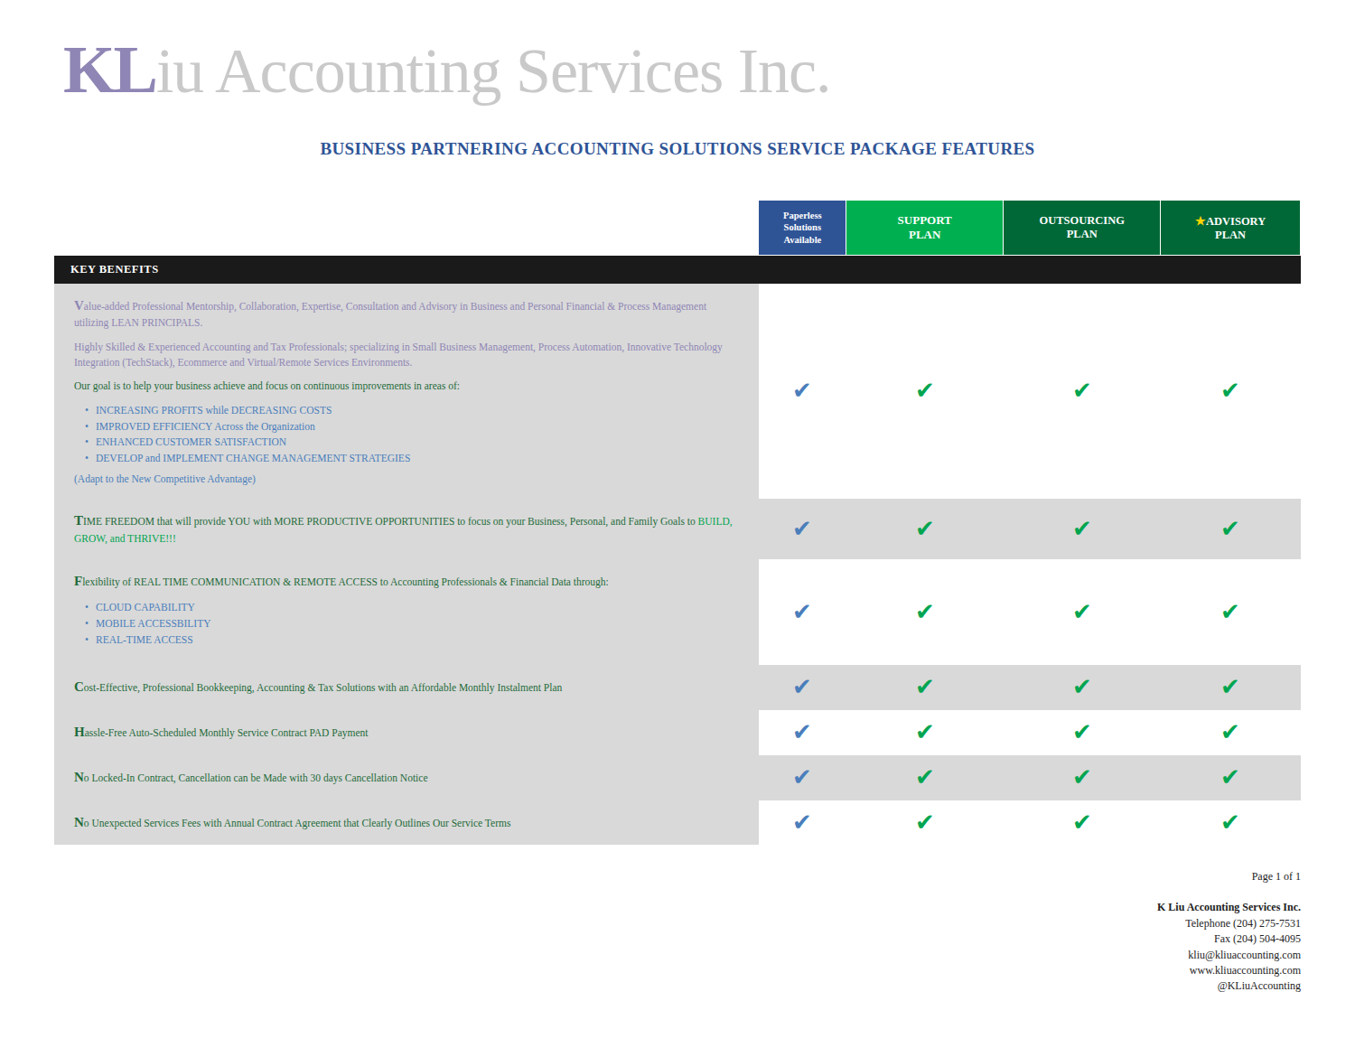KL iu Accounting Services Inc.
BUSINESS PARTNERING ACCOUNTING SOLUTIONS SERVICE PACKAGE FEATURES
| | Paperless Solutions Available | SUPPORT PLAN | OUTSOURCING PLAN | ★ ADVISORY PLAN |
| --- | --- | --- | --- | --- |
| KEY BENEFITS | | | | |
| V alue-added Professional Mentorship, Collaboration, Expertise, Consultation and Advisory in Business and Personal Financial & Process Management utilizing LEAN PRINCIPALS. Highly Skilled & Experienced Accounting and Tax Professionals; specializing in Small Business Management, Process Automation, Innovative Technology Integration (TechStack), Ecommerce and Virtual/Remote Services Environments. Our goal is to help your business achieve and focus on continuous improvements in areas of: INCREASING PROFITS while DECREASING COSTS IMPROVED EFFICIENCY Across the Organization ENHANCED CUSTOMER SATISFACTION DEVELOP and IMPLEMENT CHANGE MANAGEMENT STRATEGIES (Adapt to the New Competitive Advantage) | ✔ | ✔ | ✔ | ✔ |
| T IME FREEDOM that will provide YOU with MORE PRODUCTIVE OPPORTUNITIES to focus on your Business, Personal, and Family Goals to BUILD, GROW, and THRIVE!!! | ✔ | ✔ | ✔ | ✔ |
| F lexibility of REAL TIME COMMUNICATION & REMOTE ACCESS to Accounting Professionals & Financial Data through: CLOUD CAPABILITY MOBILE ACCESSBILITY REAL-TIME ACCESS | ✔ | ✔ | ✔ | ✔ |
| C ost-Effective, Professional Bookkeeping, Accounting & Tax Solutions with an Affordable Monthly Instalment Plan | ✔ | ✔ | ✔ | ✔ |
| H assle-Free Auto-Scheduled Monthly Service Contract PAD Payment | ✔ | ✔ | ✔ | ✔ |
| N o Locked-In Contract, Cancellation can be Made with 30 days Cancellation Notice | ✔ | ✔ | ✔ | ✔ |
| N o Unexpected Services Fees with Annual Contract Agreement that Clearly Outlines Our Service Terms | ✔ | ✔ | ✔ | ✔ |
Page 1 of 1
K Liu Accounting Services Inc.
Telephone (204) 275-7531
Fax (204) 504-4095
kliu@kliuaccounting.com
www.kliuaccounting.com
@KLiuAccounting